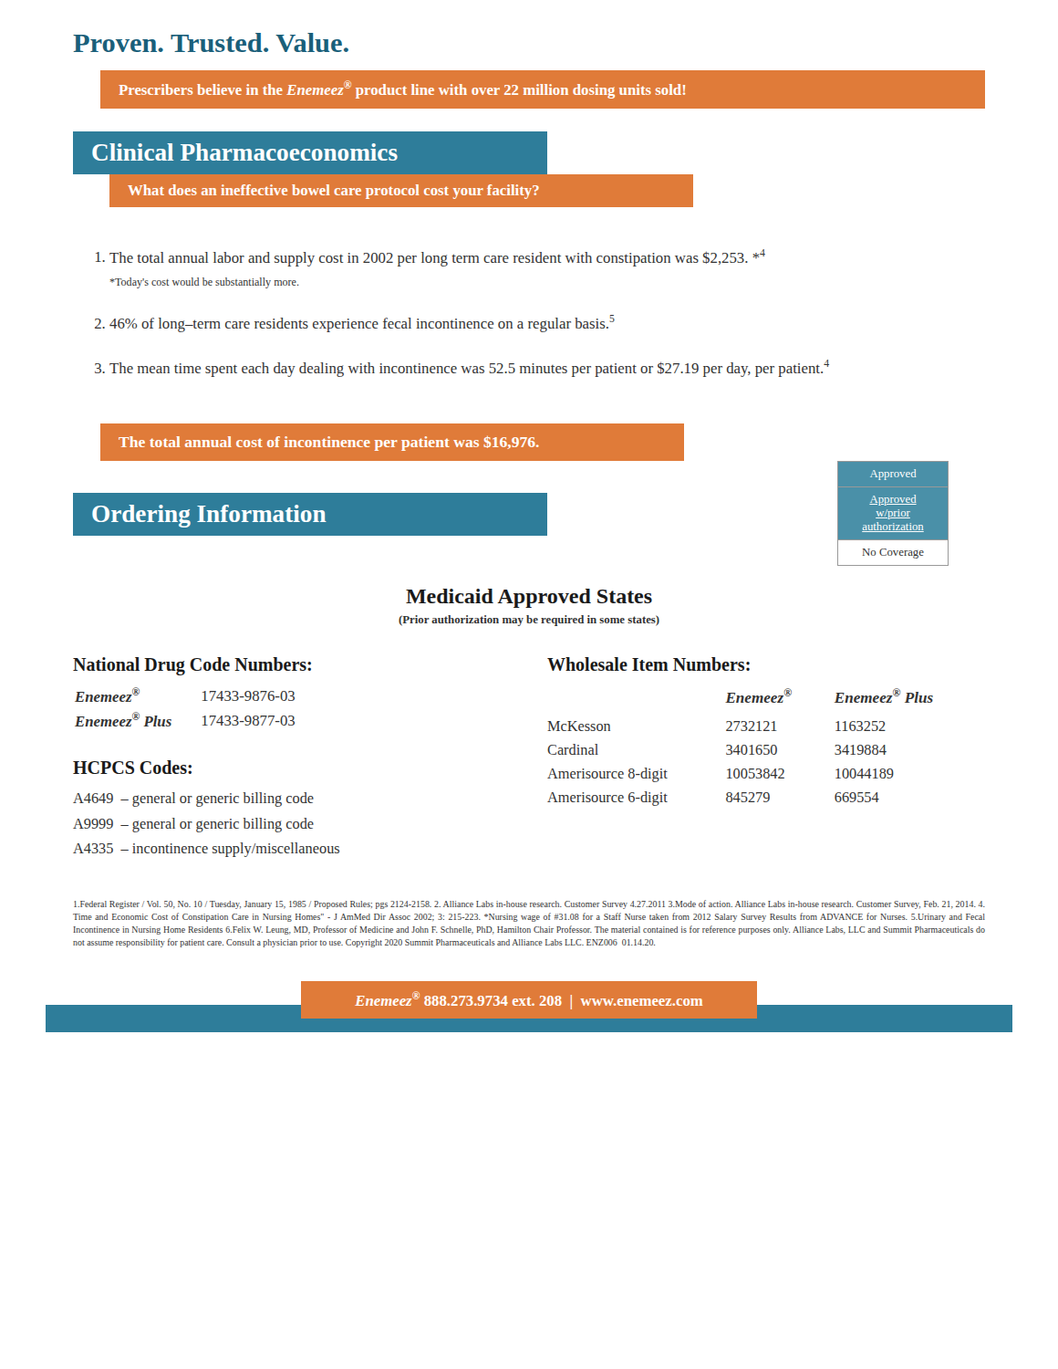Proven. Trusted. Value.
Prescribers believe in the Enemeez® product line with over 22 million dosing units sold!
Clinical Pharmacoeconomics
What does an ineffective bowel care protocol cost your facility?
The total annual labor and supply cost in 2002 per long term care resident with constipation was $2,253. *4 *Today's cost would be substantially more.
46% of long–term care residents experience fecal incontinence on a regular basis.5
The mean time spent each day dealing with incontinence was 52.5 minutes per patient or $27.19 per day, per patient.4
The total annual cost of incontinence per patient was $16,976.
Ordering Information
Approved
Approved w/prior authorization
No Coverage
Medicaid Approved States
(Prior authorization may be required in some states)
National Drug Code Numbers:
| Enemeez ® | 17433-9876-03 |
| Enemeez ® Plus | 17433-9877-03 |
HCPCS Codes:
A4649 – general or generic billing code
A9999 – general or generic billing code
A4335 – incontinence supply/miscellaneous
Wholesale Item Numbers:
| | Enemeez ® | Enemeez ® Plus |
| --- | --- | --- |
| McKesson | 2732121 | 1163252 |
| Cardinal | 3401650 | 3419884 |
| Amerisource 8-digit | 10053842 | 10044189 |
| Amerisource 6-digit | 845279 | 669554 |
1.Federal Register / Vol. 50, No. 10 / Tuesday, January 15, 1985 / Proposed Rules; pgs 2124-2158. 2. Alliance Labs in-house research. Customer Survey 4.27.2011 3.Mode of action. Alliance Labs in-house research. Customer Survey, Feb. 21, 2014. 4. Time and Economic Cost of Constipation Care in Nursing Homes" - J AmMed Dir Assoc 2002; 3: 215-223. *Nursing wage of #31.08 for a Staff Nurse taken from 2012 Salary Survey Results from ADVANCE for Nurses. 5.Urinary and Fecal Incontinence in Nursing Home Residents 6.Felix W. Leung, MD, Professor of Medicine and John F. Schnelle, PhD, Hamilton Chair Professor. The material contained is for reference purposes only. Alliance Labs, LLC and Summit Pharmaceuticals do not assume responsibility for patient care. Consult a physician prior to use. Copyright 2020 Summit Pharmaceuticals and Alliance Labs LLC. ENZ006 01.14.20.
Enemeez® 888.273.9734 ext. 208 | www.enemeez.com